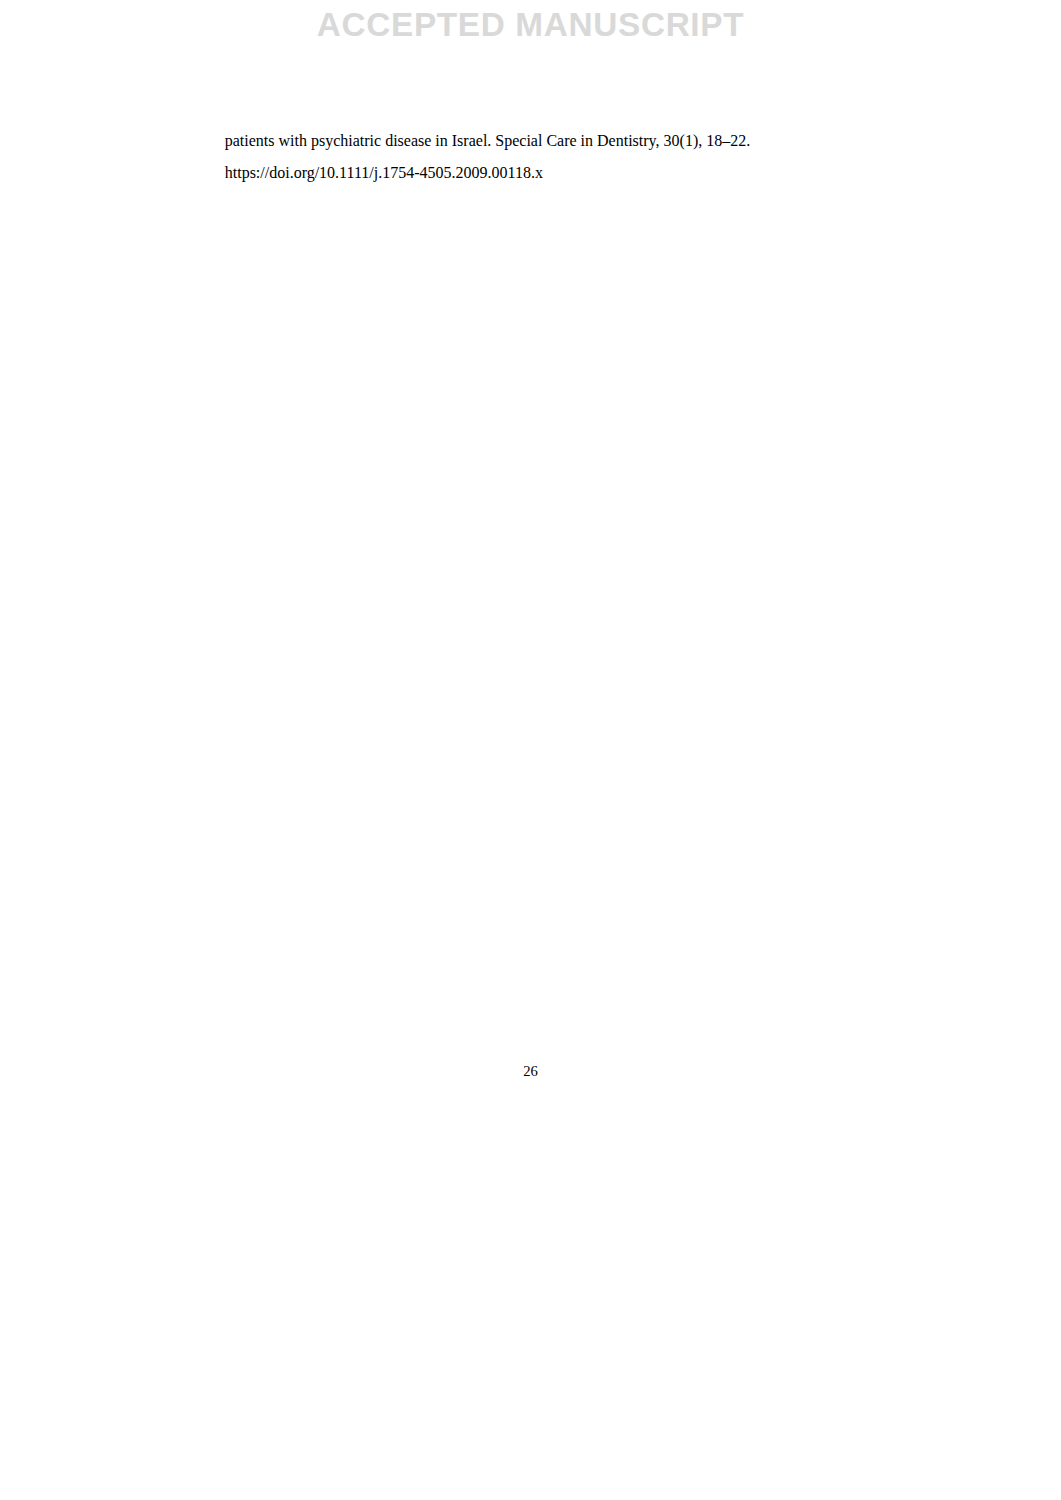ACCEPTED MANUSCRIPT
patients with psychiatric disease in Israel. Special Care in Dentistry, 30(1), 18–22. https://doi.org/10.1111/j.1754-4505.2009.00118.x
26